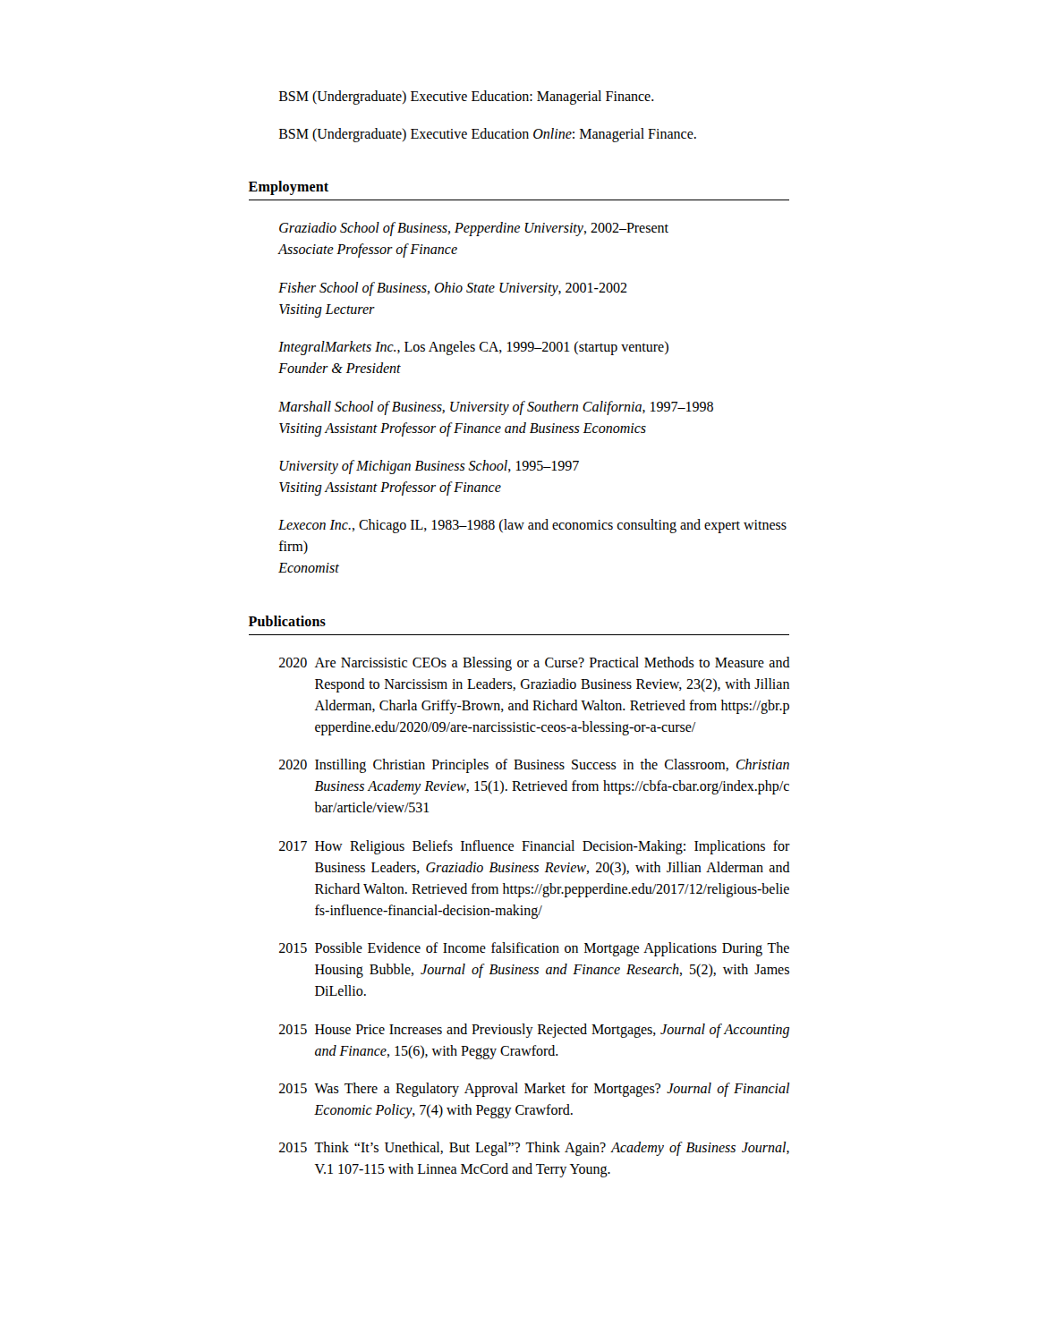BSM (Undergraduate) Executive Education: Managerial Finance.
BSM (Undergraduate) Executive Education Online: Managerial Finance.
Employment
Graziadio School of Business, Pepperdine University, 2002–Present
Associate Professor of Finance
Fisher School of Business, Ohio State University, 2001-2002
Visiting Lecturer
IntegralMarkets Inc., Los Angeles CA, 1999–2001 (startup venture)
Founder & President
Marshall School of Business, University of Southern California, 1997–1998
Visiting Assistant Professor of Finance and Business Economics
University of Michigan Business School, 1995–1997
Visiting Assistant Professor of Finance
Lexecon Inc., Chicago IL, 1983–1988 (law and economics consulting and expert witness firm)
Economist
Publications
2020
Are Narcissistic CEOs a Blessing or a Curse? Practical Methods to Measure and Respond to Narcissism in Leaders, Graziadio Business Review, 23(2), with Jillian Alderman, Charla Griffy-Brown, and Richard Walton. Retrieved from https://gbr.pepperdine.edu/2020/09/are-narcissistic-ceos-a-blessing-or-a-curse/
2020
Instilling Christian Principles of Business Success in the Classroom, Christian Business Academy Review, 15(1). Retrieved from https://cbfa-cbar.org/index.php/cbar/article/view/531
2017
How Religious Beliefs Influence Financial Decision-Making: Implications for Business Leaders, Graziadio Business Review, 20(3), with Jillian Alderman and Richard Walton. Retrieved from https://gbr.pepperdine.edu/2017/12/religious-beliefs-influence-financial-decision-making/
2015
Possible Evidence of Income falsification on Mortgage Applications During The Housing Bubble, Journal of Business and Finance Research, 5(2), with James DiLellio.
2015
House Price Increases and Previously Rejected Mortgages, Journal of Accounting and Finance, 15(6), with Peggy Crawford.
2015
Was There a Regulatory Approval Market for Mortgages? Journal of Financial Economic Policy, 7(4) with Peggy Crawford.
2015
Think “It’s Unethical, But Legal”? Think Again? Academy of Business Journal, V.1 107-115 with Linnea McCord and Terry Young.